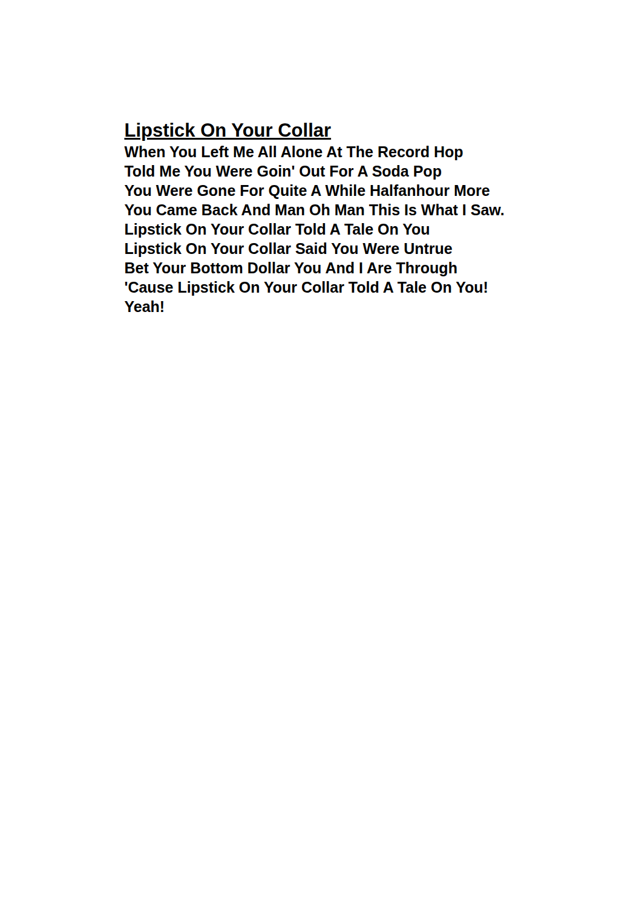Lipstick On Your Collar
When You Left Me All Alone At The Record Hop
Told Me You Were Goin' Out For A Soda Pop
You Were Gone For Quite A While Halfanhour More
You Came Back And Man Oh Man This Is What I Saw.
Lipstick On Your Collar Told A Tale On You
Lipstick On Your Collar Said You Were Untrue
Bet Your Bottom Dollar You And I Are Through
'Cause Lipstick On Your Collar Told A Tale On You! Yeah!